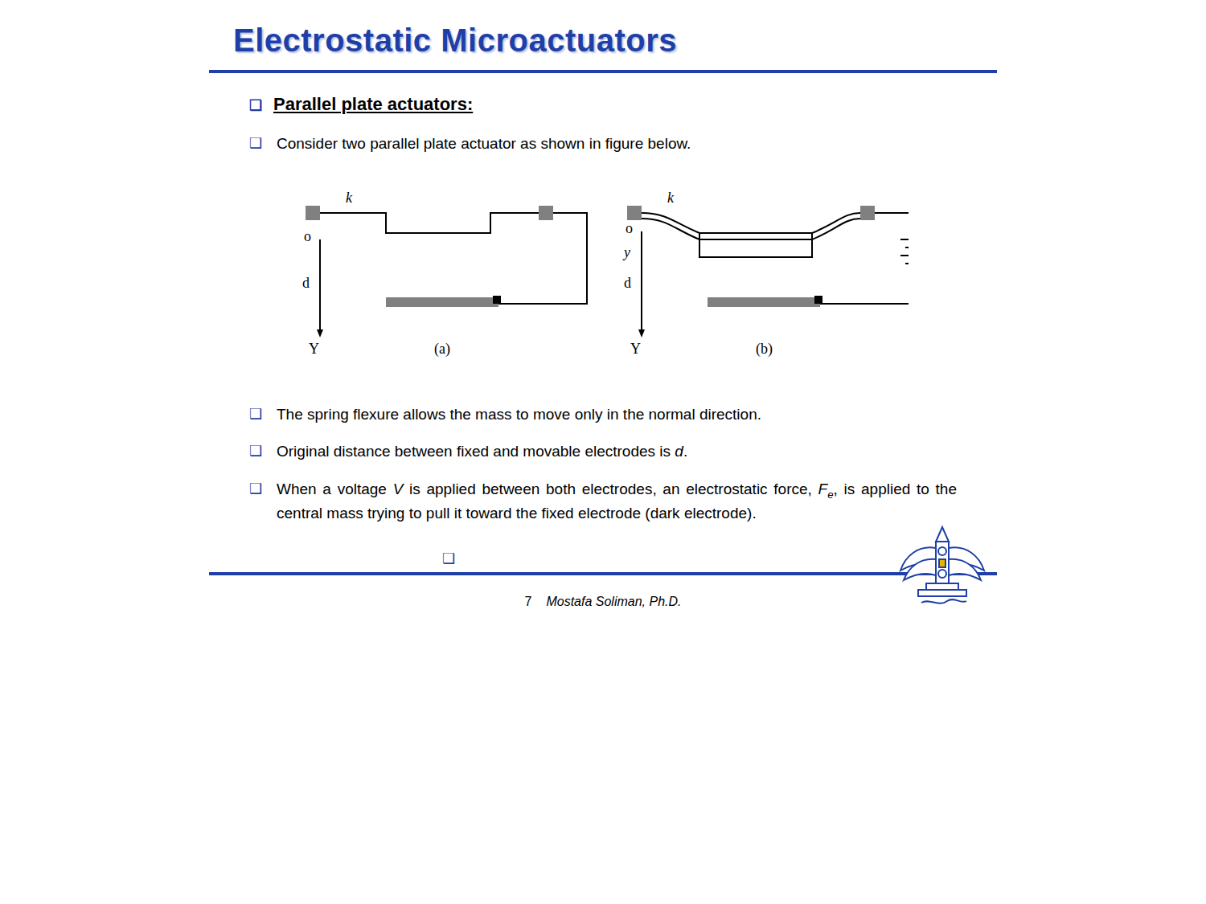Electrostatic Microactuators
Parallel plate actuators:
Consider two parallel plate actuator as shown in figure below.
o d Y k (a) V o y d Y k (b)
The spring flexure allows the mass to move only in the normal direction.
Original distance between fixed and movable electrodes is d.
When a voltage V is applied between both electrodes, an electrostatic force, Fe, is applied to the central mass trying to pull it toward the fixed electrode (dark electrode).
❑
7 Mostafa Soliman, Ph.D.